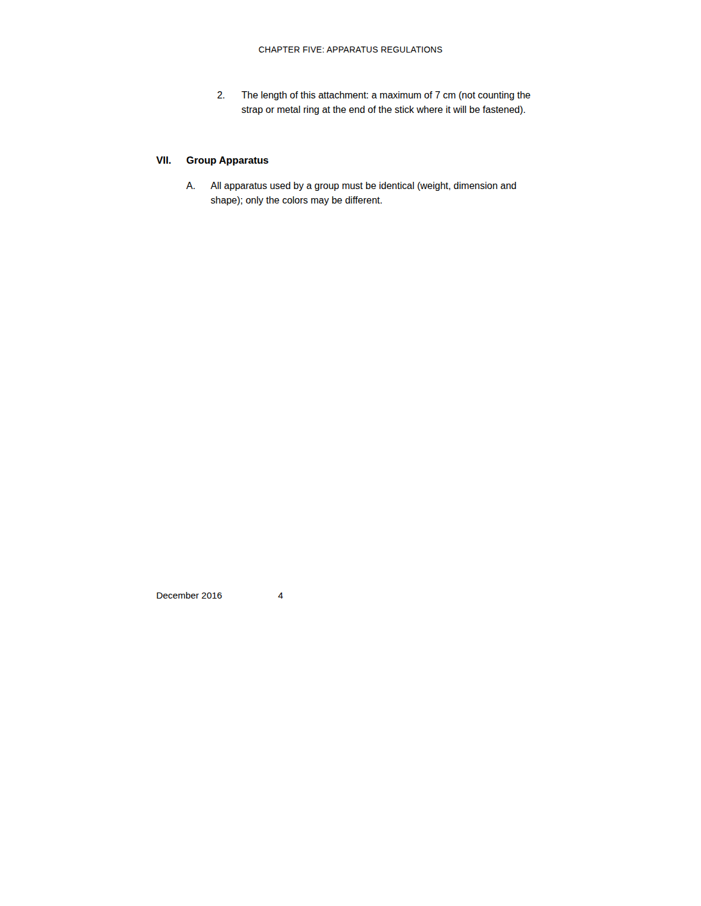CHAPTER FIVE: APPARATUS REGULATIONS
2. The length of this attachment: a maximum of 7 cm (not counting the strap or metal ring at the end of the stick where it will be fastened).
VII. Group Apparatus
A. All apparatus used by a group must be identical (weight, dimension and shape); only the colors may be different.
December 2016 4